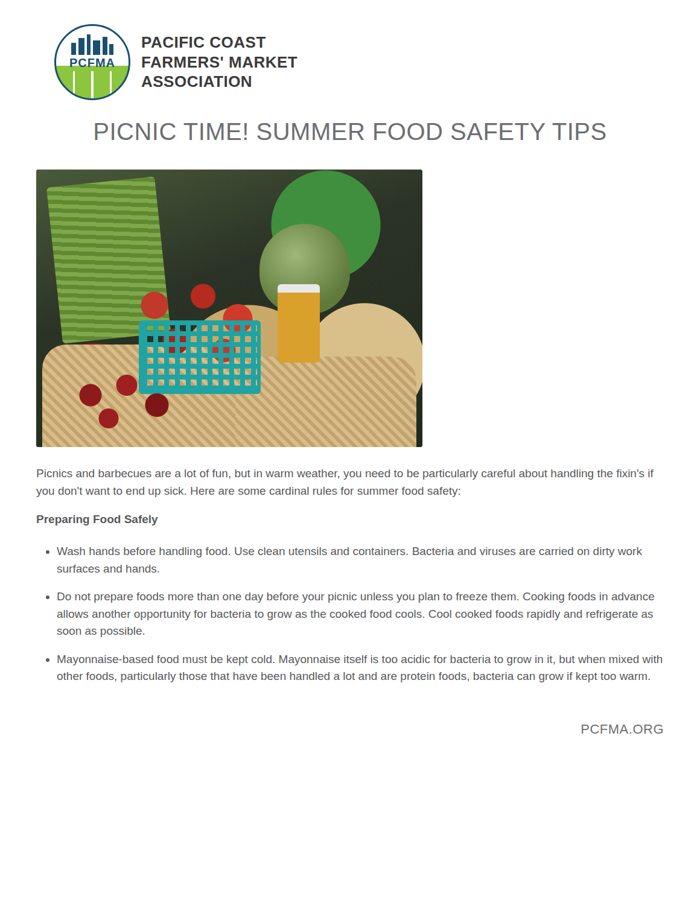PCFMA
PACIFIC COAST
FARMERS' MARKET
ASSOCIATION
PICNIC TIME! SUMMER FOOD SAFETY TIPS
Picnics and barbecues are a lot of fun, but in warm weather, you need to be particularly careful about handling the fixin's if you don't want to end up sick. Here are some cardinal rules for summer food safety:
Preparing Food Safely
Wash hands before handling food. Use clean utensils and containers. Bacteria and viruses are carried on dirty work surfaces and hands.
Do not prepare foods more than one day before your picnic unless you plan to freeze them. Cooking foods in advance allows another opportunity for bacteria to grow as the cooked food cools. Cool cooked foods rapidly and refrigerate as soon as possible.
Mayonnaise-based food must be kept cold. Mayonnaise itself is too acidic for bacteria to grow in it, but when mixed with other foods, particularly those that have been handled a lot and are protein foods, bacteria can grow if kept too warm.
PCFMA.ORG